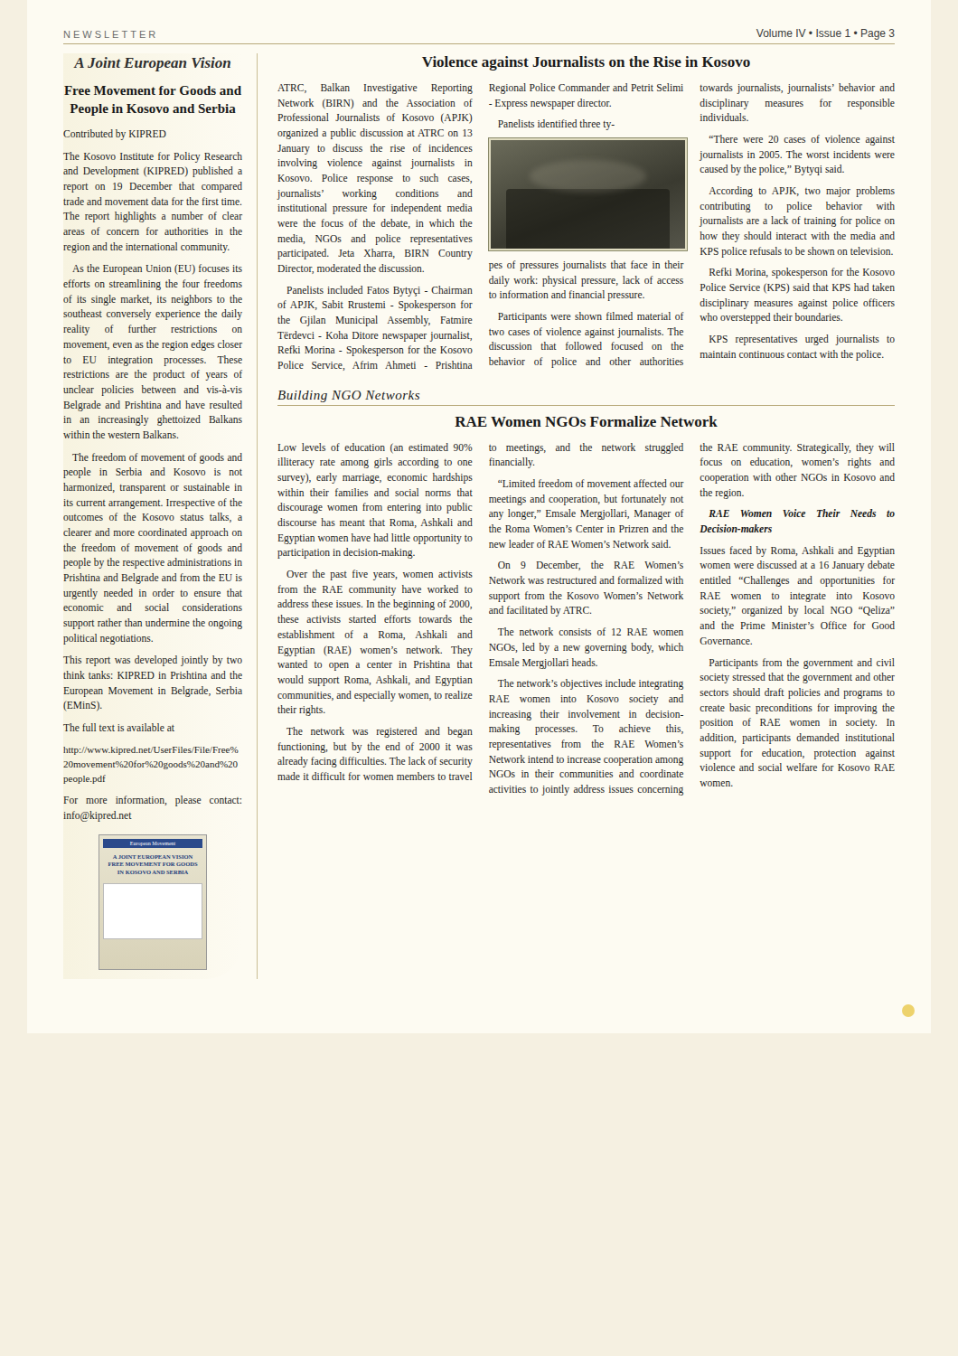NEWSLETTER
Volume IV • Issue 1 • Page 3
A Joint European Vision
Free Movement for Goods and People in Kosovo and Serbia
Contributed by KIPRED
The Kosovo Institute for Policy Research and Development (KIPRED) published a report on 19 December that compared trade and movement data for the first time. The report highlights a number of clear areas of concern for authorities in the region and the international community.
As the European Union (EU) focuses its efforts on streamlining the four freedoms of its single market, its neighbors to the southeast conversely experience the daily reality of further restrictions on movement, even as the region edges closer to EU integration processes. These restrictions are the product of years of unclear policies between and vis-à-vis Belgrade and Prishtina and have resulted in an increasingly ghettoized Balkans within the western Balkans.
The freedom of movement of goods and people in Serbia and Kosovo is not harmonized, transparent or sustainable in its current arrangement. Irrespective of the outcomes of the Kosovo status talks, a clearer and more coordinated approach on the freedom of movement of goods and people by the respective administrations in Prishtina and Belgrade and from the EU is urgently needed in order to ensure that economic and social considerations support rather than undermine the ongoing political negotiations.
This report was developed jointly by two think tanks: KIPRED in Prishtina and the European Movement in Belgrade, Serbia (EMinS).
The full text is available at
http://www.kipred.net/UserFiles/File/Free%20movement%20for%20goods%20and%20people.pdf
For more information, please contact: info@kipred.net
European Movement
A JOINT EUROPEAN VISION
FREE MOVEMENT FOR GOODS
IN KOSOVO AND SERBIA
Violence against Journalists on the Rise in Kosovo
ATRC, Balkan Investigative Reporting Network (BIRN) and the Association of Professional Journalists of Kosovo (APJK) organized a public discussion at ATRC on 13 January to discuss the rise of incidences involving violence against journalists in Kosovo. Police response to such cases, journalists’ working conditions and institutional pressure for independent media were the focus of the debate, in which the media, NGOs and police representatives participated. Jeta Xharra, BIRN Country Director, moderated the discussion.
Panelists included Fatos Bytyçi - Chairman of APJK, Sabit Rrustemi - Spokesperson for the Gjilan Municipal Assembly, Fatmire Tërdevci - Koha Ditore newspaper journalist, Refki Morina - Spokesperson for the Kosovo Police Service, Afrim Ahmeti - Prishtina Regional Police Commander and Petrit Selimi - Express newspaper director.
Panelists identified three ty-
pes of pressures journalists that face in their daily work: physical pressure, lack of access to information and financial pressure.
Participants were shown filmed material of two cases of violence against journalists. The discussion that followed focused on the behavior of police and other authorities towards journalists, journalists’ behavior and disciplinary measures for responsible individuals.
“There were 20 cases of violence against journalists in 2005. The worst incidents were caused by the police,” Bytyqi said.
According to APJK, two major problems contributing to police behavior with journalists are a lack of training for police on how they should interact with the media and KPS police refusals to be shown on television.
Refki Morina, spokesperson for the Kosovo Police Service (KPS) said that KPS had taken disciplinary measures against police officers who overstepped their boundaries.
KPS representatives urged journalists to maintain continuous contact with the police.
Building NGO Networks
RAE Women NGOs Formalize Network
Low levels of education (an estimated 90% illiteracy rate among girls according to one survey), early marriage, economic hardships within their families and social norms that discourage women from entering into public discourse has meant that Roma, Ashkali and Egyptian women have had little opportunity to participation in decision-making.
Over the past five years, women activists from the RAE community have worked to address these issues. In the beginning of 2000, these activists started efforts towards the establishment of a Roma, Ashkali and Egyptian (RAE) women’s network. They wanted to open a center in Prishtina that would support Roma, Ashkali, and Egyptian communities, and especially women, to realize their rights.
The network was registered and began functioning, but by the end of 2000 it was already facing difficulties. The lack of security made it difficult for women members to travel to meetings, and the network struggled financially.
“Limited freedom of movement affected our meetings and cooperation, but fortunately not any longer,” Emsale Mergjollari, Manager of the Roma Women’s Center in Prizren and the new leader of RAE Women’s Network said.
On 9 December, the RAE Women’s Network was restructured and formalized with support from the Kosovo Women’s Network and facilitated by ATRC.
The network consists of 12 RAE women NGOs, led by a new governing body, which Emsale Mergjollari heads.
The network’s objectives include integrating RAE women into Kosovo society and increasing their involvement in decision-making processes. To achieve this, representatives from the RAE Women’s Network intend to increase cooperation among NGOs in their communities and coordinate activities to jointly address issues concerning the RAE community. Strategically, they will focus on education, women’s rights and cooperation with other NGOs in Kosovo and the region.
RAE Women Voice Their Needs to Decision-makers
Issues faced by Roma, Ashkali and Egyptian women were discussed at a 16 January debate entitled “Challenges and opportunities for RAE women to integrate into Kosovo society,” organized by local NGO “Qeliza” and the Prime Minister’s Office for Good Governance.
Participants from the government and civil society stressed that the government and other sectors should draft policies and programs to create basic preconditions for improving the position of RAE women in society. In addition, participants demanded institutional support for education, protection against violence and social welfare for Kosovo RAE women.